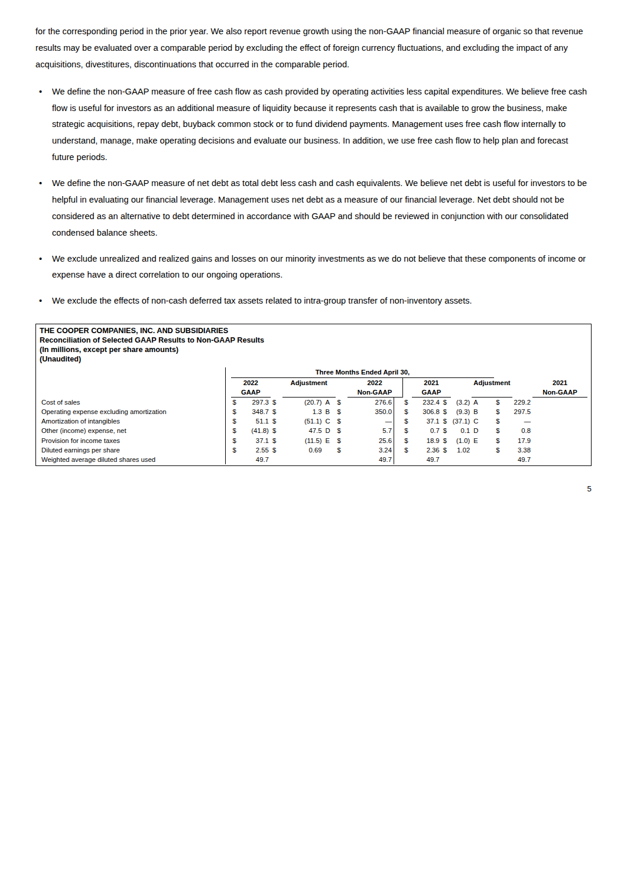for the corresponding period in the prior year. We also report revenue growth using the non-GAAP financial measure of organic so that revenue results may be evaluated over a comparable period by excluding the effect of foreign currency fluctuations, and excluding the impact of any acquisitions, divestitures, discontinuations that occurred in the comparable period.
We define the non-GAAP measure of free cash flow as cash provided by operating activities less capital expenditures. We believe free cash flow is useful for investors as an additional measure of liquidity because it represents cash that is available to grow the business, make strategic acquisitions, repay debt, buyback common stock or to fund dividend payments. Management uses free cash flow internally to understand, manage, make operating decisions and evaluate our business. In addition, we use free cash flow to help plan and forecast future periods.
We define the non-GAAP measure of net debt as total debt less cash and cash equivalents. We believe net debt is useful for investors to be helpful in evaluating our financial leverage. Management uses net debt as a measure of our financial leverage. Net debt should not be considered as an alternative to debt determined in accordance with GAAP and should be reviewed in conjunction with our consolidated condensed balance sheets.
We exclude unrealized and realized gains and losses on our minority investments as we do not believe that these components of income or expense have a direct correlation to our ongoing operations.
We exclude the effects of non-cash deferred tax assets related to intra-group transfer of non-inventory assets.
THE COOPER COMPANIES, INC. AND SUBSIDIARIES
Reconciliation of Selected GAAP Results to Non-GAAP Results
(In millions, except per share amounts)
(Unaudited)
| | | Three Months Ended April 30, |
| | | 2022 | | Adjustment | | 2022 | | 2021 | | Adjustment | | 2021 |
| | | GAAP | | | | Non-GAAP | | GAAP | | | | Non-GAAP |
| Cost of sales | | $ | 297.3 | $ | (20.7) | A | $ | 276.6 | | $ | 232.4 | $ | (3.2) | A | $ | 229.2 |
| Operating expense excluding amortization | | $ | 348.7 | $ | 1.3 | B | $ | 350.0 | | $ | 306.8 | $ | (9.3) | B | $ | 297.5 |
| Amortization of intangibles | | $ | 51.1 | $ | (51.1) | C | $ | — | | $ | 37.1 | $ | (37.1) | C | $ | — |
| Other (income) expense, net | | $ | (41.8) | $ | 47.5 | D | $ | 5.7 | | $ | 0.7 | $ | 0.1 | D | $ | 0.8 |
| Provision for income taxes | | $ | 37.1 | $ | (11.5) | E | $ | 25.6 | | $ | 18.9 | $ | (1.0) | E | $ | 17.9 |
| Diluted earnings per share | | $ | 2.55 | $ | 0.69 | | $ | 3.24 | | $ | 2.36 | $ | 1.02 | | $ | 3.38 |
| Weighted average diluted shares used | | | 49.7 | | | | | 49.7 | | | 49.7 | | | | | 49.7 |
5